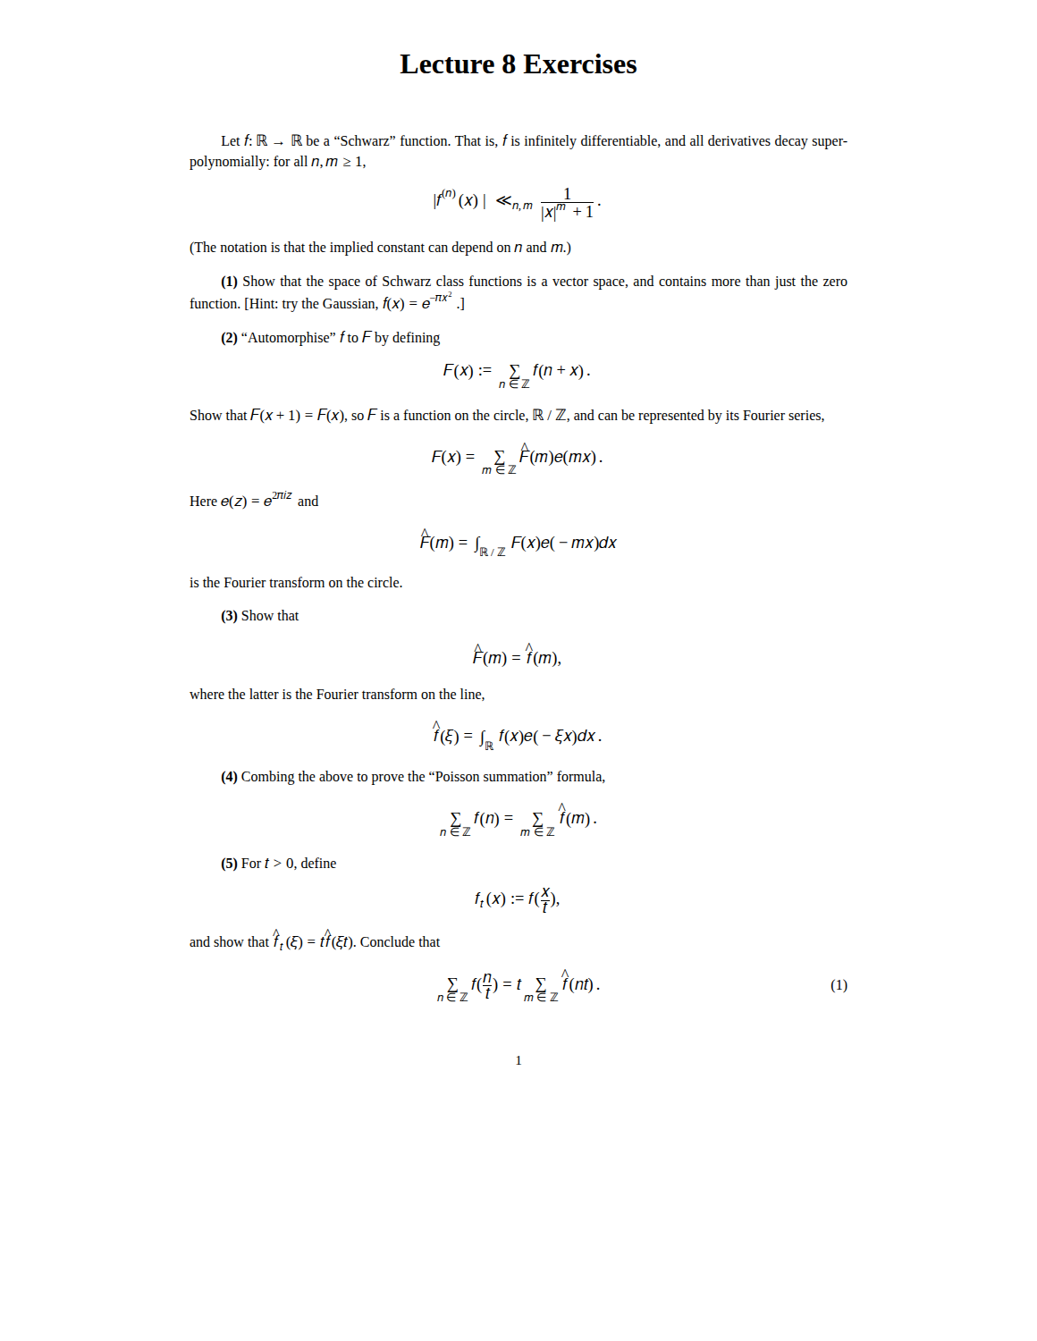Lecture 8 Exercises
Let f:ℝ→ℝ be a “Schwarz” function. That is, f is infinitely differentiable, and all derivatives decay super-polynomially: for all n,m≥1,
|f(n)(x)| ≪n,m 1 |x|m+1 .
(The notation is that the implied constant can depend on n and m.)
(1) Show that the space of Schwarz class functions is a vector space, and contains more than just the zero function. [Hint: try the Gaussian, f(x)=e−πx2.]
(2) “Automorphise” f to F by defining
F(x) := ∑n∈ℤ f(n+x).
Show that F(x+1)=F(x), so F is a function on the circle, ℝ/ℤ, and can be represented by its Fourier series,
F(x)= ∑m∈ℤ F^(m) e(mx).
Here e(z)=e2πiz and
F^(m)= ∫ℝ/ℤ F(x)e(−mx)dx
is the Fourier transform on the circle.
(3) Show that
F^(m) = f^(m),
where the latter is the Fourier transform on the line,
f^(ξ)= ∫ℝ f(x)e(−ξx)dx.
(4) Combing the above to prove the “Poisson summation” formula,
∑n∈ℤ f(n) = ∑m∈ℤ f^(m).
(5) For t>0, define
ft(x):= f (xt) ,
and show that f^t(ξ)=tf^(ξt). Conclude that
∑n∈ℤ f (nt) = t ∑m∈ℤ f^(nt). (1)
1